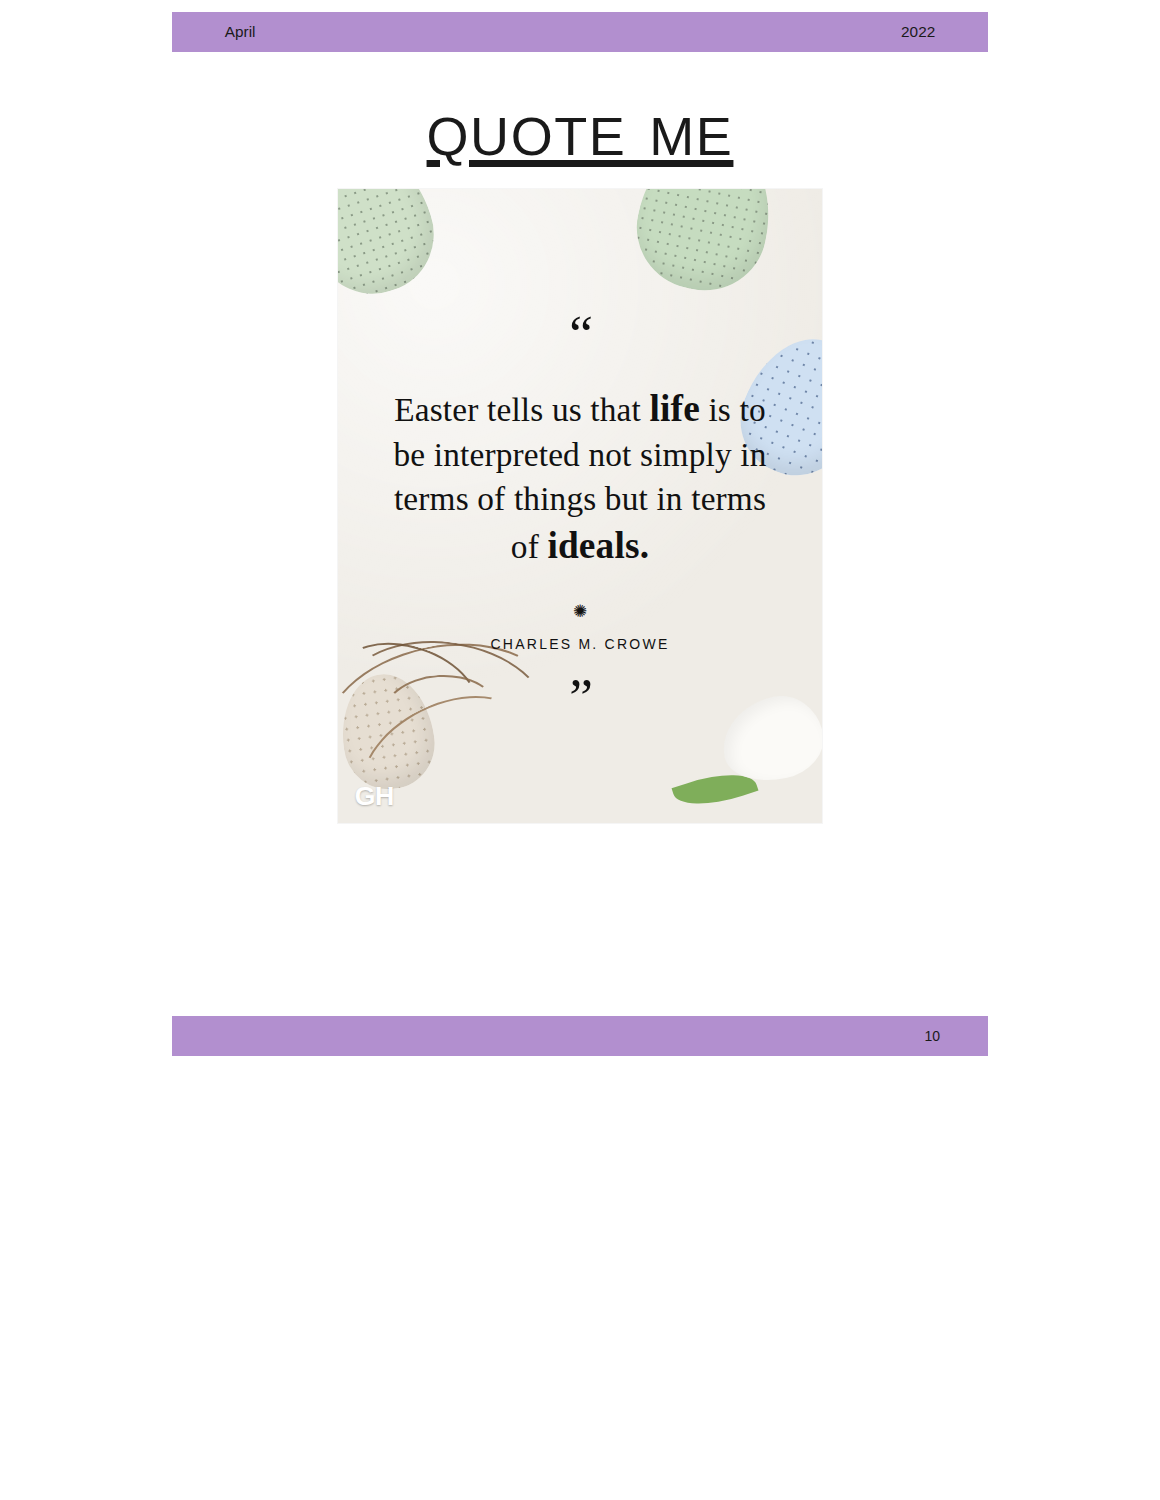April 2022
Quote Me
“
Easter tells us that life is to be interpreted not simply in terms of things but in terms of ideals.
✺
Charles M. Crowe
”
GH
10